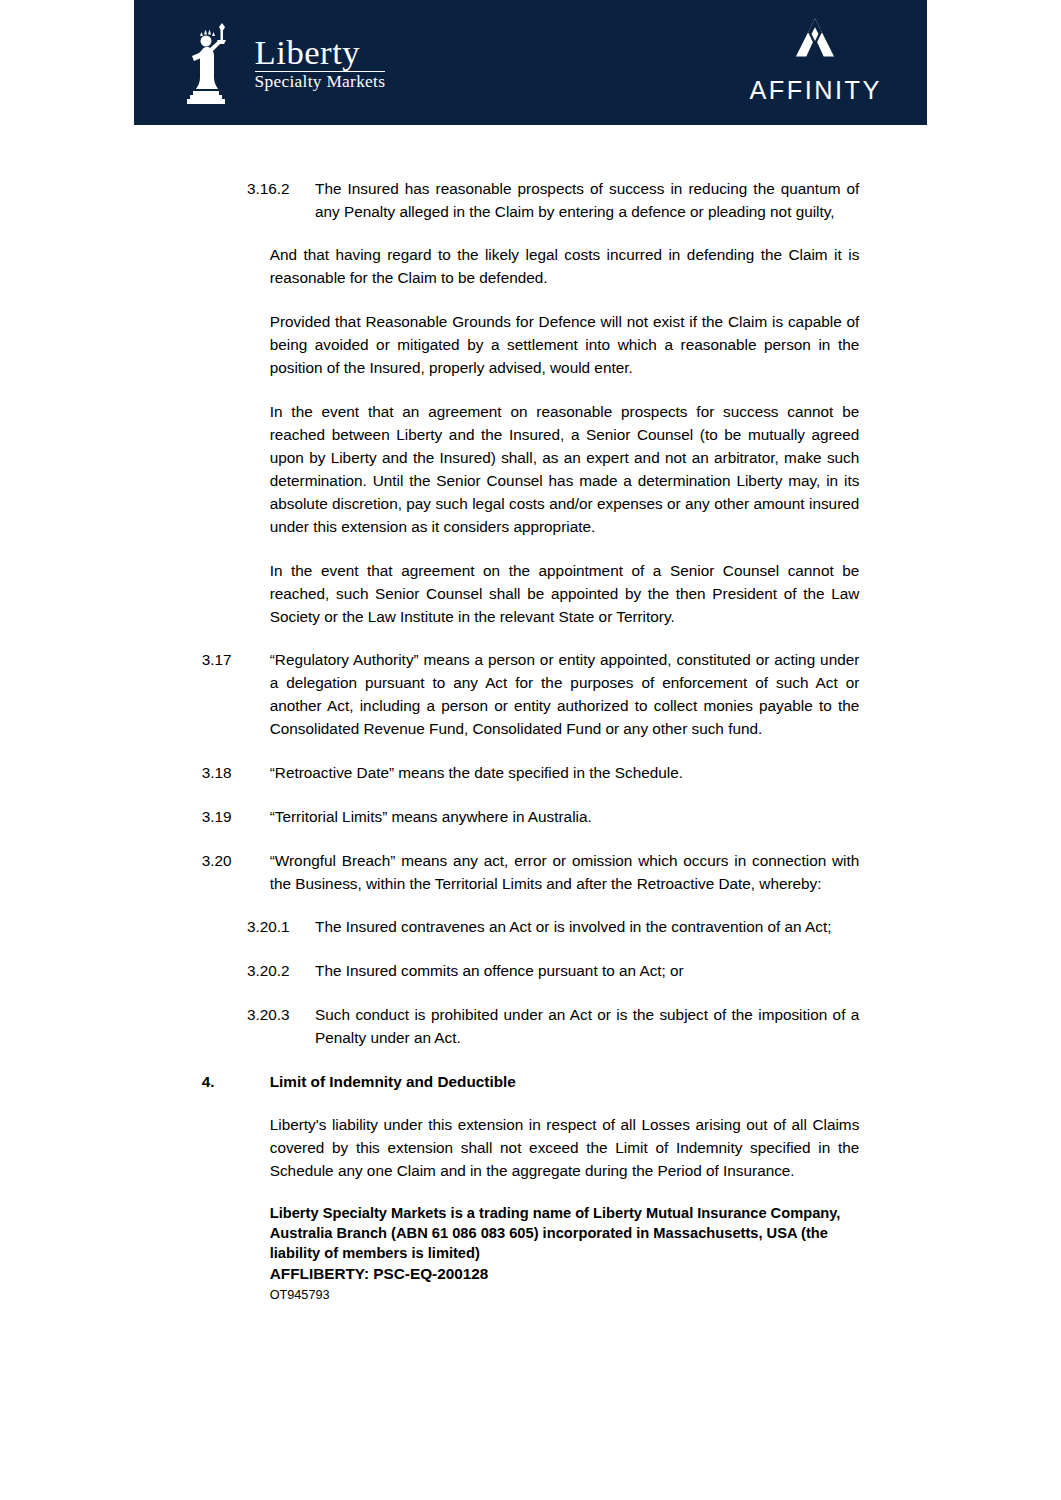Liberty Specialty Markets
AFFINITY
3.16.2
The Insured has reasonable prospects of success in reducing the quantum of any Penalty alleged in the Claim by entering a defence or pleading not guilty,
And that having regard to the likely legal costs incurred in defending the Claim it is reasonable for the Claim to be defended.
Provided that Reasonable Grounds for Defence will not exist if the Claim is capable of being avoided or mitigated by a settlement into which a reasonable person in the position of the Insured, properly advised, would enter.
In the event that an agreement on reasonable prospects for success cannot be reached between Liberty and the Insured, a Senior Counsel (to be mutually agreed upon by Liberty and the Insured) shall, as an expert and not an arbitrator, make such determination. Until the Senior Counsel has made a determination Liberty may, in its absolute discretion, pay such legal costs and/or expenses or any other amount insured under this extension as it considers appropriate.
In the event that agreement on the appointment of a Senior Counsel cannot be reached, such Senior Counsel shall be appointed by the then President of the Law Society or the Law Institute in the relevant State or Territory.
3.17
“Regulatory Authority” means a person or entity appointed, constituted or acting under a delegation pursuant to any Act for the purposes of enforcement of such Act or another Act, including a person or entity authorized to collect monies payable to the Consolidated Revenue Fund, Consolidated Fund or any other such fund.
3.18
“Retroactive Date” means the date specified in the Schedule.
3.19
“Territorial Limits” means anywhere in Australia.
3.20
“Wrongful Breach” means any act, error or omission which occurs in connection with the Business, within the Territorial Limits and after the Retroactive Date, whereby:
3.20.1
The Insured contravenes an Act or is involved in the contravention of an Act;
3.20.2
The Insured commits an offence pursuant to an Act; or
3.20.3
Such conduct is prohibited under an Act or is the subject of the imposition of a Penalty under an Act.
4.
Limit of Indemnity and Deductible
Liberty's liability under this extension in respect of all Losses arising out of all Claims covered by this extension shall not exceed the Limit of Indemnity specified in the Schedule any one Claim and in the aggregate during the Period of Insurance.
Liberty Specialty Markets is a trading name of Liberty Mutual Insurance Company, Australia Branch (ABN 61 086 083 605) incorporated in Massachusetts, USA (the liability of members is limited)
AFFLIBERTY: PSC-EQ-200128
OT945793